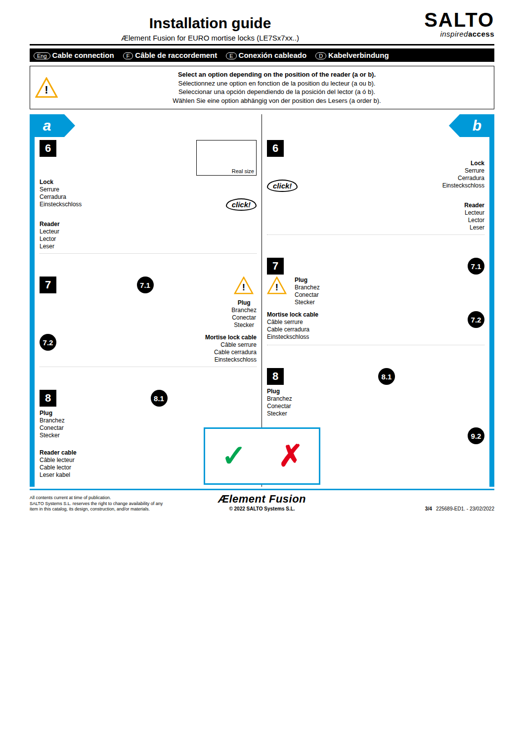Installation guide
Ælement Fusion for EURO mortise locks (LE7Sx7xx..)
SALTO
inspired access
Eng Cable connection FCâble de raccordement EConexión cableado DKabelverbindung
!
Select an option depending on the position of the reader (a or b).
Sélectionnez une option en fonction de la position du lecteur (a ou b).
Seleccionar una opción dependiendo de la posición del lector (a ó b).
Wählen Sie eine option abhängig von der position des Lesers (a order b).
a
6
Real size
Lock
Serrure
Cerradura
Einsteckschloss
click!
Reader
Lecteur
Lector
Leser
7
7.1
!
Plug
Branchez
Conectar
Stecker
7.2
Mortise lock cable
Câble serrure
Cable cerradura
Einsteckschloss
8
8.1
Plug
Branchez
Conectar
Stecker
Reader cable
Câble lecteur
Cable lector
Leser kabel
9.2
b
6
click!
Lock
Serrure
Cerradura
Einsteckschloss
Reader
Lecteur
Lector
Leser
7
7.1
!
Plug
Branchez
Conectar
Stecker
Mortise lock cable
Câble serrure
Cable cerradura
Einsteckschloss
7.2
8
8.1
Plug
Branchez
Conectar
Stecker
Reader cable
Câble lecteur
Cable lector
Leser kabel
9.2
✓
✗
All contents current at time of publication.
SALTO Systems S.L. reserves the right to change availability of any
item in this catalog, its design, construction, and/or materials.
Ælement Fusion
© 2022 SALTO Systems S.L.
3/4 225689-ED1. - 23/02/2022